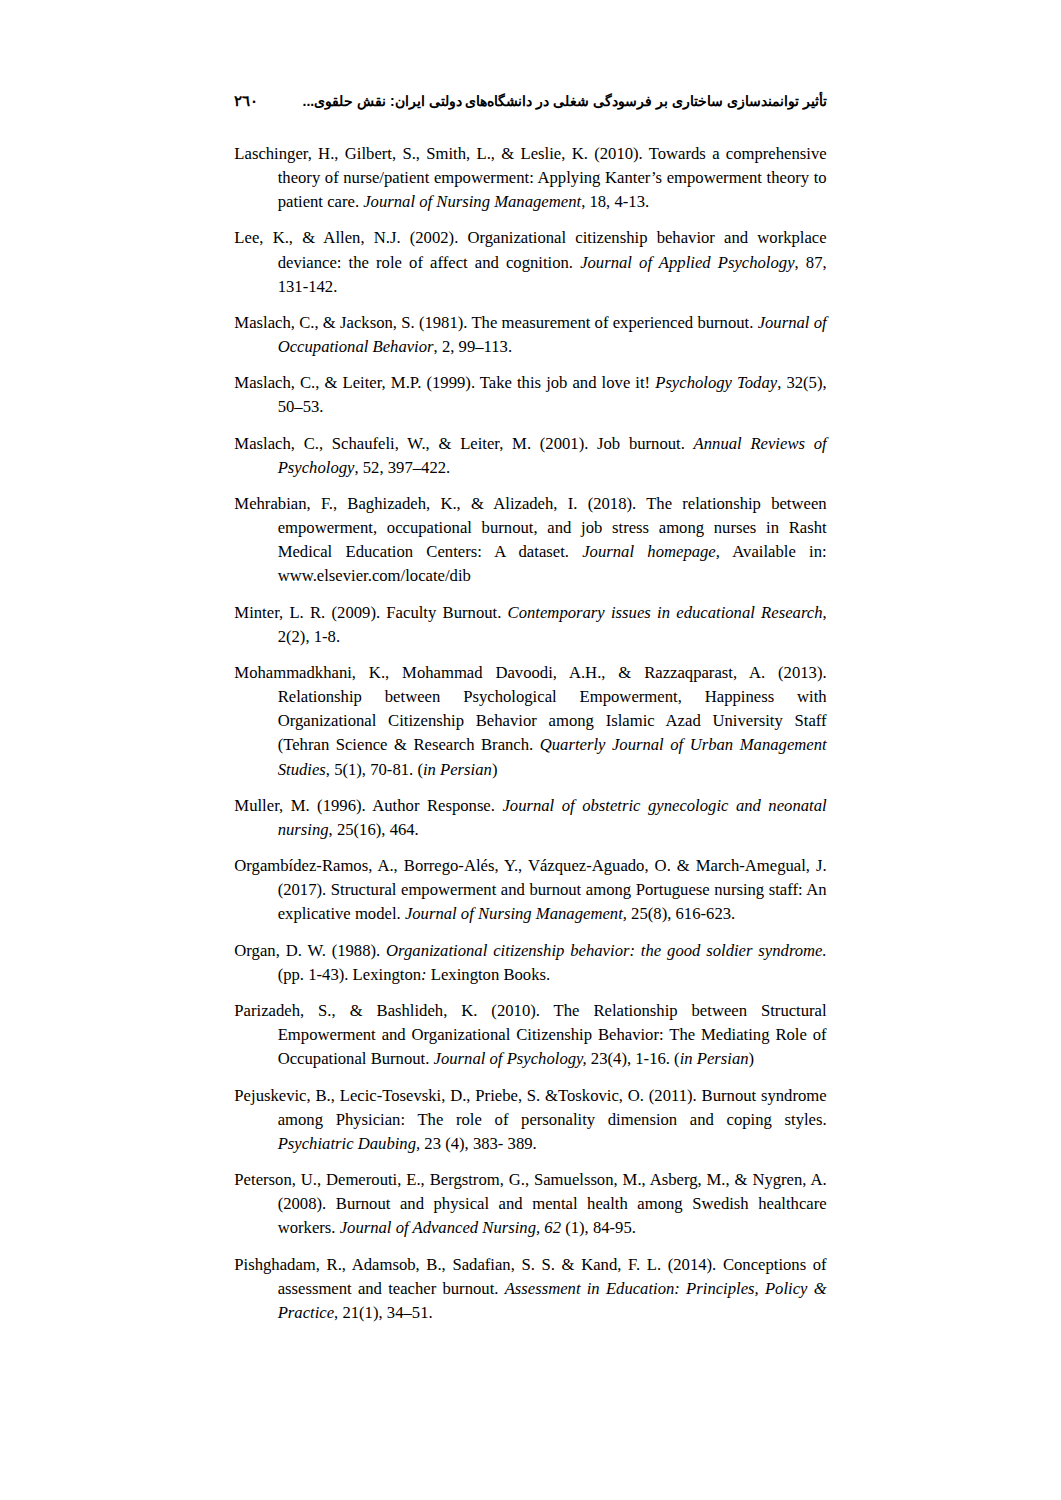تأثیر توانمندسازی ساختاری بر فرسودگی شغلی در دانشگاه‌های دولتی ایران: نقش حلقوی... ۲٦۰
Laschinger, H., Gilbert, S., Smith, L., & Leslie, K. (2010). Towards a comprehensive theory of nurse/patient empowerment: Applying Kanter’s empowerment theory to patient care. Journal of Nursing Management, 18, 4-13.
Lee, K., & Allen, N.J. (2002). Organizational citizenship behavior and workplace deviance: the role of affect and cognition. Journal of Applied Psychology, 87, 131-142.
Maslach, C., & Jackson, S. (1981). The measurement of experienced burnout. Journal of Occupational Behavior, 2, 99–113.
Maslach, C., & Leiter, M.P. (1999). Take this job and love it! Psychology Today, 32(5), 50–53.
Maslach, C., Schaufeli, W., & Leiter, M. (2001). Job burnout. Annual Reviews of Psychology, 52, 397–422.
Mehrabian, F., Baghizadeh, K., & Alizadeh, I. (2018). The relationship between empowerment, occupational burnout, and job stress among nurses in Rasht Medical Education Centers: A dataset. Journal homepage, Available in: www.elsevier.com/locate/dib
Minter, L. R. (2009). Faculty Burnout. Contemporary issues in educational Research, 2(2), 1-8.
Mohammadkhani, K., Mohammad Davoodi, A.H., & Razzaqparast, A. (2013). Relationship between Psychological Empowerment, Happiness with Organizational Citizenship Behavior among Islamic Azad University Staff (Tehran Science & Research Branch. Quarterly Journal of Urban Management Studies, 5(1), 70-81. (in Persian)
Muller, M. (1996). Author Response. Journal of obstetric gynecologic and neonatal nursing, 25(16), 464.
Orgambídez-Ramos, A., Borrego-Alés, Y., Vázquez-Aguado, O. & March-Amegual, J. (2017). Structural empowerment and burnout among Portuguese nursing staff: An explicative model. Journal of Nursing Management, 25(8), 616-623.
Organ, D. W. (1988). Organizational citizenship behavior: the good soldier syndrome. (pp. 1-43). Lexington: Lexington Books.
Parizadeh, S., & Bashlideh, K. (2010). The Relationship between Structural Empowerment and Organizational Citizenship Behavior: The Mediating Role of Occupational Burnout. Journal of Psychology, 23(4), 1-16. (in Persian)
Pejuskevic, B., Lecic-Tosevski, D., Priebe, S. &Toskovic, O. (2011). Burnout syndrome among Physician: The role of personality dimension and coping styles. Psychiatric Daubing, 23 (4), 383- 389.
Peterson, U., Demerouti, E., Bergstrom, G., Samuelsson, M., Asberg, M., & Nygren, A. (2008). Burnout and physical and mental health among Swedish healthcare workers. Journal of Advanced Nursing, 62 (1), 84-95.
Pishghadam, R., Adamsob, B., Sadafian, S. S. & Kand, F. L. (2014). Conceptions of assessment and teacher burnout. Assessment in Education: Principles, Policy & Practice, 21(1), 34–51.